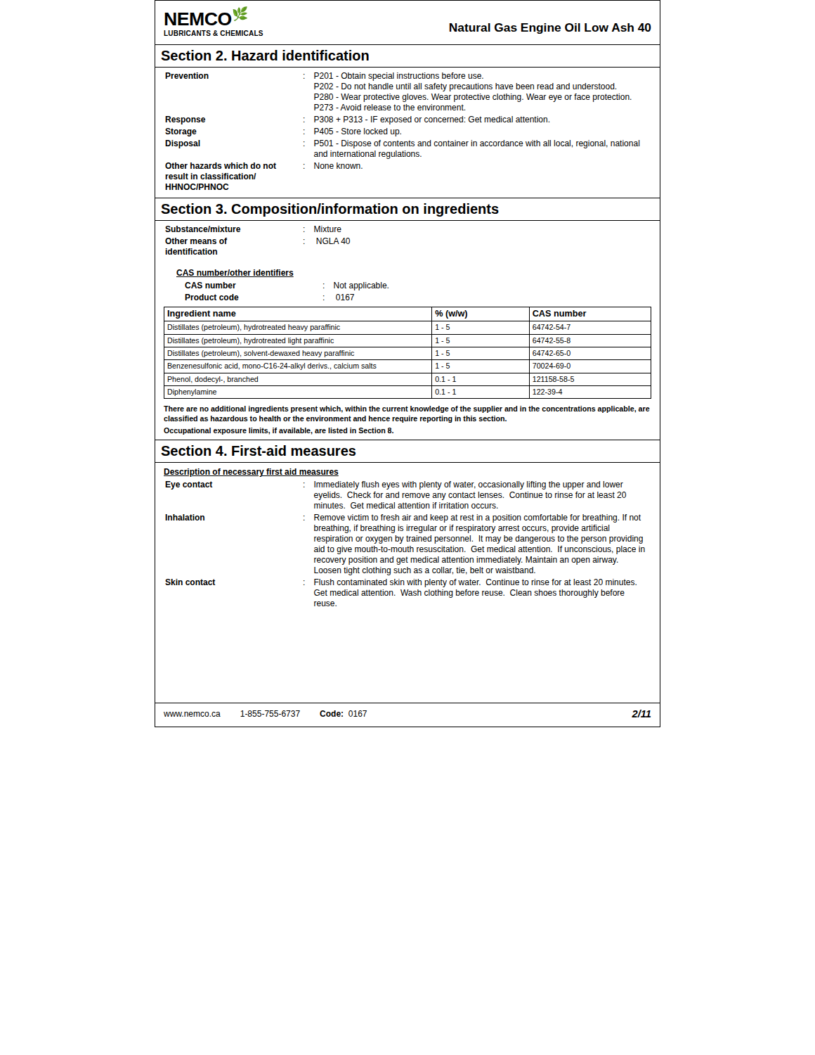NEMCO🌿
LUBRICANTS & CHEMICALS
Natural Gas Engine Oil Low Ash 40
Section 2. Hazard identification
| Prevention | : | P201 - Obtain special instructions before use. P202 - Do not handle until all safety precautions have been read and understood. P280 - Wear protective gloves. Wear protective clothing. Wear eye or face protection. P273 - Avoid release to the environment. |
| Response | : | P308 + P313 - IF exposed or concerned: Get medical attention. |
| Storage | : | P405 - Store locked up. |
| Disposal | : | P501 - Dispose of contents and container in accordance with all local, regional, national and international regulations. |
| Other hazards which do not result in classification/ HHNOC/PHNOC | : | None known. |
Section 3. Composition/information on ingredients
| Substance/mixture | : | Mixture |
| Other means of identification | : | NGLA 40 |
CAS number/other identifiers
| CAS number | : | Not applicable. |
| Product code | : | 0167 |
| Ingredient name | % (w/w) | CAS number |
| --- | --- | --- |
| Distillates (petroleum), hydrotreated heavy paraffinic | 1 - 5 | 64742-54-7 |
| Distillates (petroleum), hydrotreated light paraffinic | 1 - 5 | 64742-55-8 |
| Distillates (petroleum), solvent-dewaxed heavy paraffinic | 1 - 5 | 64742-65-0 |
| Benzenesulfonic acid, mono-C16-24-alkyl derivs., calcium salts | 1 - 5 | 70024-69-0 |
| Phenol, dodecyl-, branched | 0.1 - 1 | 121158-58-5 |
| Diphenylamine | 0.1 - 1 | 122-39-4 |
There are no additional ingredients present which, within the current knowledge of the supplier and in the concentrations applicable, are classified as hazardous to health or the environment and hence require reporting in this section.
Occupational exposure limits, if available, are listed in Section 8.
Section 4. First-aid measures
Description of necessary first aid measures
| Eye contact | : | Immediately flush eyes with plenty of water, occasionally lifting the upper and lower eyelids. Check for and remove any contact lenses. Continue to rinse for at least 20 minutes. Get medical attention if irritation occurs. |
| Inhalation | : | Remove victim to fresh air and keep at rest in a position comfortable for breathing. If not breathing, if breathing is irregular or if respiratory arrest occurs, provide artificial respiration or oxygen by trained personnel. It may be dangerous to the person providing aid to give mouth-to-mouth resuscitation. Get medical attention. If unconscious, place in recovery position and get medical attention immediately. Maintain an open airway. Loosen tight clothing such as a collar, tie, belt or waistband. |
| Skin contact | : | Flush contaminated skin with plenty of water. Continue to rinse for at least 20 minutes. Get medical attention. Wash clothing before reuse. Clean shoes thoroughly before reuse. |
www.nemco.ca 1-855-755-6737 Code: 0167
2/11